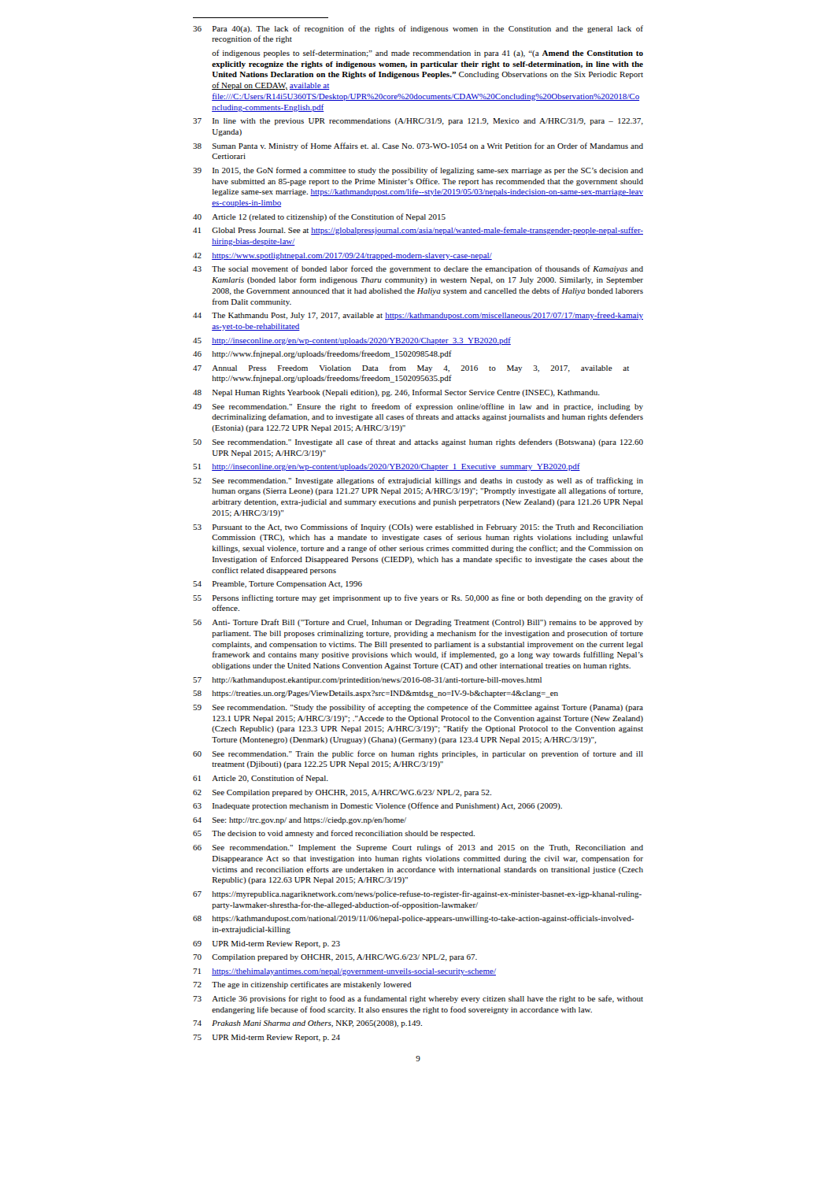36
Para 40(a). The lack of recognition of the rights of indigenous women in the Constitution and the general lack of recognition of the right
of indigenous peoples to self-determination;” and made recommendation in para 41 (a), “(a Amend the Constitution to explicitly recognize the rights of indigenous women, in particular their right to self-determination, in line with the United Nations Declaration on the Rights of Indigenous Peoples.” Concluding Observations on the Six Periodic Report of Nepal on CEDAW, available at
file:///C:/Users/R14i5U360TS/Desktop/UPR%20core%20documents/CDAW%20Concluding%20Observation%202018/Concluding-comments-English.pdf
37
In line with the previous UPR recommendations (A/HRC/31/9, para 121.9, Mexico and A/HRC/31/9, para – 122.37, Uganda)
38
Suman Panta v. Ministry of Home Affairs et. al. Case No. 073-WO-1054 on a Writ Petition for an Order of Mandamus and Certiorari
39
In 2015, the GoN formed a committee to study the possibility of legalizing same-sex marriage as per the SC’s decision and have submitted an 85-page report to the Prime Minister’s Office. The report has recommended that the government should legalize same-sex marriage. https://kathmandupost.com/life--style/2019/05/03/nepals-indecision-on-same-sex-marriage-leaves-couples-in-limbo
40
Article 12 (related to citizenship) of the Constitution of Nepal 2015
41
Global Press Journal. See at https://globalpressjournal.com/asia/nepal/wanted-male-female-transgender-people-nepal-suffer-hiring-bias-despite-law/
42
https://www.spotlightnepal.com/2017/09/24/trapped-modern-slavery-case-nepal/
43
The social movement of bonded labor forced the government to declare the emancipation of thousands of Kamaiyas and Kamlaris (bonded labor form indigenous Tharu community) in western Nepal, on 17 July 2000. Similarly, in September 2008, the Government announced that it had abolished the Haliya system and cancelled the debts of Haliya bonded laborers from Dalit community.
44
The Kathmandu Post, July 17, 2017, available at https://kathmandupost.com/miscellaneous/2017/07/17/many-freed-kamaiyas-yet-to-be-rehabilitated
45
http://inseconline.org/en/wp-content/uploads/2020/YB2020/Chapter_3.3_YB2020.pdf
46
http://www.fnjnepal.org/uploads/freedoms/freedom_1502098548.pdf
47
Annual Press Freedom Violation Data from May 4, 2016 to May 3, 2017, available at
http://www.fnjnepal.org/uploads/freedoms/freedom_1502095635.pdf
48
Nepal Human Rights Yearbook (Nepali edition), pg. 246, Informal Sector Service Centre (INSEC), Kathmandu.
49
See recommendation." Ensure the right to freedom of expression online/offline in law and in practice, including by decriminalizing defamation, and to investigate all cases of threats and attacks against journalists and human rights defenders (Estonia) (para 122.72 UPR Nepal 2015; A/HRC/3/19)"
50
See recommendation." Investigate all case of threat and attacks against human rights defenders (Botswana) (para 122.60 UPR Nepal 2015; A/HRC/3/19)"
51
http://inseconline.org/en/wp-content/uploads/2020/YB2020/Chapter_1_Executive_summary_YB2020.pdf
52
See recommendation." Investigate allegations of extrajudicial killings and deaths in custody as well as of trafficking in human organs (Sierra Leone) (para 121.27 UPR Nepal 2015; A/HRC/3/19)"; "Promptly investigate all allegations of torture, arbitrary detention, extra-judicial and summary executions and punish perpetrators (New Zealand) (para 121.26 UPR Nepal 2015; A/HRC/3/19)"
53
Pursuant to the Act, two Commissions of Inquiry (COIs) were established in February 2015: the Truth and Reconciliation Commission (TRC), which has a mandate to investigate cases of serious human rights violations including unlawful killings, sexual violence, torture and a range of other serious crimes committed during the conflict; and the Commission on Investigation of Enforced Disappeared Persons (CIEDP), which has a mandate specific to investigate the cases about the conflict related disappeared persons
54
Preamble, Torture Compensation Act, 1996
55
Persons inflicting torture may get imprisonment up to five years or Rs. 50,000 as fine or both depending on the gravity of offence.
56
Anti- Torture Draft Bill ("Torture and Cruel, Inhuman or Degrading Treatment (Control) Bill") remains to be approved by parliament. The bill proposes criminalizing torture, providing a mechanism for the investigation and prosecution of torture complaints, and compensation to victims. The Bill presented to parliament is a substantial improvement on the current legal framework and contains many positive provisions which would, if implemented, go a long way towards fulfilling Nepal’s obligations under the United Nations Convention Against Torture (CAT) and other international treaties on human rights.
57
http://kathmandupost.ekantipur.com/printedition/news/2016-08-31/anti-torture-bill-moves.html
58
https://treaties.un.org/Pages/ViewDetails.aspx?src=IND&mtdsg_no=IV-9-b&chapter=4&clang=_en
59
See recommendation. "Study the possibility of accepting the competence of the Committee against Torture (Panama) (para 123.1 UPR Nepal 2015; A/HRC/3/19)"; ."Accede to the Optional Protocol to the Convention against Torture (New Zealand) (Czech Republic) (para 123.3 UPR Nepal 2015; A/HRC/3/19)"; "Ratify the Optional Protocol to the Convention against Torture (Montenegro) (Denmark) (Uruguay) (Ghana) (Germany) (para 123.4 UPR Nepal 2015; A/HRC/3/19)",
60
See recommendation." Train the public force on human rights principles, in particular on prevention of torture and ill treatment (Djibouti) (para 122.25 UPR Nepal 2015; A/HRC/3/19)"
61
Article 20, Constitution of Nepal.
62
See Compilation prepared by OHCHR, 2015, A/HRC/WG.6/23/ NPL/2, para 52.
63
Inadequate protection mechanism in Domestic Violence (Offence and Punishment) Act, 2066 (2009).
64
See: http://trc.gov.np/ and https://ciedp.gov.np/en/home/
65
The decision to void amnesty and forced reconciliation should be respected.
66
See recommendation." Implement the Supreme Court rulings of 2013 and 2015 on the Truth, Reconciliation and Disappearance Act so that investigation into human rights violations committed during the civil war, compensation for victims and reconciliation efforts are undertaken in accordance with international standards on transitional justice (Czech Republic) (para 122.63 UPR Nepal 2015; A/HRC/3/19)"
67
https://myrepublica.nagariknetwork.com/news/police-refuse-to-register-fir-against-ex-minister-basnet-ex-igp-khanal-ruling-party-lawmaker-shrestha-for-the-alleged-abduction-of-opposition-lawmaker/
68
https://kathmandupost.com/national/2019/11/06/nepal-police-appears-unwilling-to-take-action-against-officials-involved-in-extrajudicial-killing
69
UPR Mid-term Review Report, p. 23
70
Compilation prepared by OHCHR, 2015, A/HRC/WG.6/23/ NPL/2, para 67.
71
https://thehimalayantimes.com/nepal/government-unveils-social-security-scheme/
72
The age in citizenship certificates are mistakenly lowered
73
Article 36 provisions for right to food as a fundamental right whereby every citizen shall have the right to be safe, without endangering life because of food scarcity. It also ensures the right to food sovereignty in accordance with law.
74
Prakash Mani Sharma and Others, NKP, 2065(2008), p.149.
75
UPR Mid-term Review Report, p. 24
9